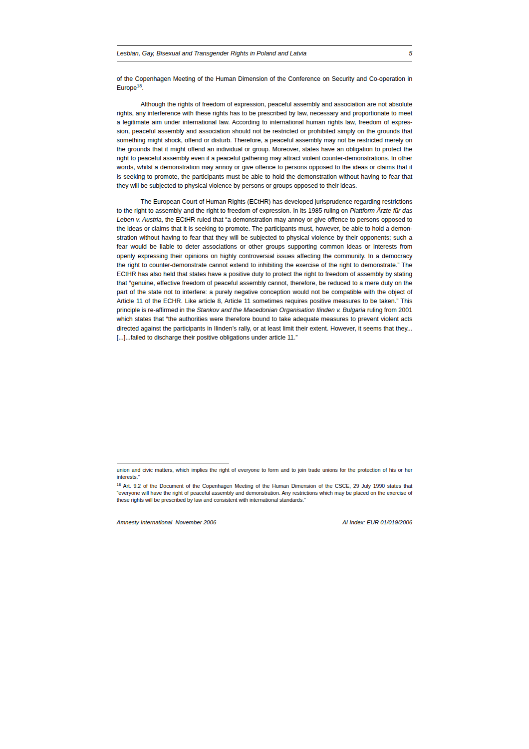Lesbian, Gay, Bisexual and Transgender Rights in Poland and Latvia 5
of the Copenhagen Meeting of the Human Dimension of the Conference on Security and Co-operation in Europe18.
Although the rights of freedom of expression, peaceful assembly and association are not absolute rights, any interference with these rights has to be prescribed by law, necessary and proportionate to meet a legitimate aim under international law. According to international human rights law, freedom of expression, peaceful assembly and association should not be restricted or prohibited simply on the grounds that something might shock, offend or disturb. Therefore, a peaceful assembly may not be restricted merely on the grounds that it might offend an individual or group. Moreover, states have an obligation to protect the right to peaceful assembly even if a peaceful gathering may attract violent counter-demonstrations. In other words, whilst a demonstration may annoy or give offence to persons opposed to the ideas or claims that it is seeking to promote, the participants must be able to hold the demonstration without having to fear that they will be subjected to physical violence by persons or groups opposed to their ideas.
The European Court of Human Rights (ECtHR) has developed jurisprudence regarding restrictions to the right to assembly and the right to freedom of expression. In its 1985 ruling on Plattform Ärzte für das Leben v. Austria, the ECtHR ruled that “a demonstration may annoy or give offence to persons opposed to the ideas or claims that it is seeking to promote. The participants must, however, be able to hold a demonstration without having to fear that they will be subjected to physical violence by their opponents; such a fear would be liable to deter associations or other groups supporting common ideas or interests from openly expressing their opinions on highly controversial issues affecting the community. In a democracy the right to counter-demonstrate cannot extend to inhibiting the exercise of the right to demonstrate.” The ECtHR has also held that states have a positive duty to protect the right to freedom of assembly by stating that “genuine, effective freedom of peaceful assembly cannot, therefore, be reduced to a mere duty on the part of the state not to interfere: a purely negative conception would not be compatible with the object of Article 11 of the ECHR. Like article 8, Article 11 sometimes requires positive measures to be taken.” This principle is re-affirmed in the Stankov and the Macedonian Organisation Ilinden v. Bulgaria ruling from 2001 which states that “the authorities were therefore bound to take adequate measures to prevent violent acts directed against the participants in Ilinden’s rally, or at least limit their extent. However, it seems that they...[...]...failed to discharge their positive obligations under article 11.”
union and civic matters, which implies the right of everyone to form and to join trade unions for the protection of his or her interests.”
18 Art. 9.2 of the Document of the Copenhagen Meeting of the Human Dimension of the CSCE, 29 July 1990 states that “everyone will have the right of peaceful assembly and demonstration. Any restrictions which may be placed on the exercise of these rights will be prescribed by law and consistent with international standards.”
Amnesty International November 2006 AI Index: EUR 01/019/2006